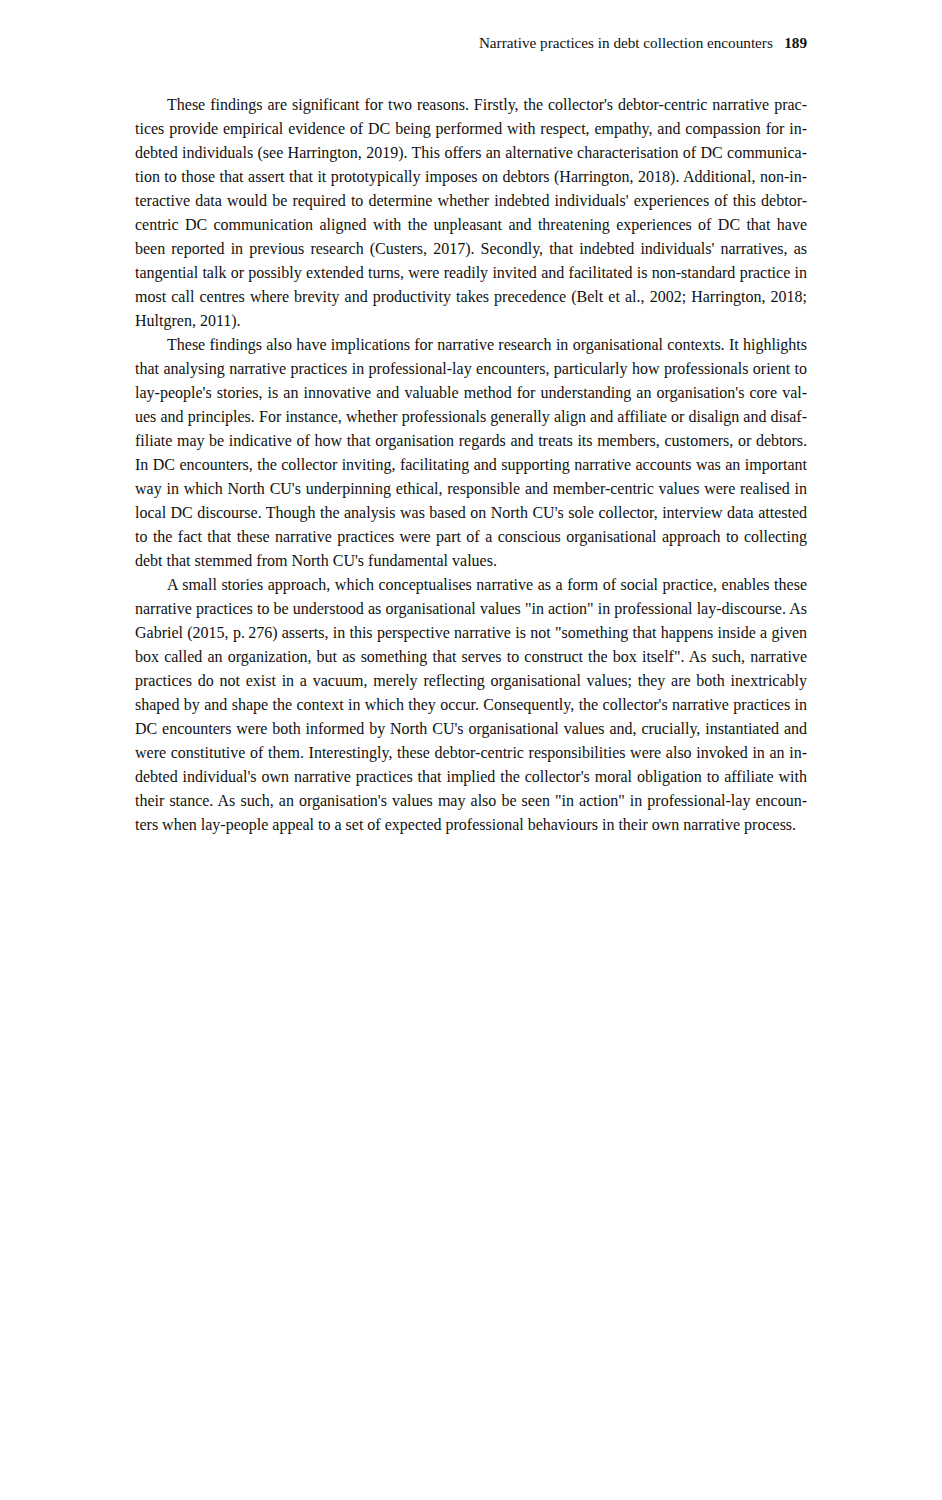Narrative practices in debt collection encounters 189
These findings are significant for two reasons. Firstly, the collector's debtor-centric narrative practices provide empirical evidence of DC being performed with respect, empathy, and compassion for indebted individuals (see Harrington, 2019). This offers an alternative characterisation of DC communication to those that assert that it prototypically imposes on debtors (Harrington, 2018). Additional, non-interactive data would be required to determine whether indebted individuals' experiences of this debtor-centric DC communication aligned with the unpleasant and threatening experiences of DC that have been reported in previous research (Custers, 2017). Secondly, that indebted individuals' narratives, as tangential talk or possibly extended turns, were readily invited and facilitated is non-standard practice in most call centres where brevity and productivity takes precedence (Belt et al., 2002; Harrington, 2018; Hultgren, 2011).
These findings also have implications for narrative research in organisational contexts. It highlights that analysing narrative practices in professional-lay encounters, particularly how professionals orient to lay-people's stories, is an innovative and valuable method for understanding an organisation's core values and principles. For instance, whether professionals generally align and affiliate or disalign and disaffiliate may be indicative of how that organisation regards and treats its members, customers, or debtors. In DC encounters, the collector inviting, facilitating and supporting narrative accounts was an important way in which North CU's underpinning ethical, responsible and member-centric values were realised in local DC discourse. Though the analysis was based on North CU's sole collector, interview data attested to the fact that these narrative practices were part of a conscious organisational approach to collecting debt that stemmed from North CU's fundamental values.
A small stories approach, which conceptualises narrative as a form of social practice, enables these narrative practices to be understood as organisational values "in action" in professional lay-discourse. As Gabriel (2015, p. 276) asserts, in this perspective narrative is not "something that happens inside a given box called an organization, but as something that serves to construct the box itself". As such, narrative practices do not exist in a vacuum, merely reflecting organisational values; they are both inextricably shaped by and shape the context in which they occur. Consequently, the collector's narrative practices in DC encounters were both informed by North CU's organisational values and, crucially, instantiated and were constitutive of them. Interestingly, these debtor-centric responsibilities were also invoked in an indebted individual's own narrative practices that implied the collector's moral obligation to affiliate with their stance. As such, an organisation's values may also be seen "in action" in professional-lay encounters when lay-people appeal to a set of expected professional behaviours in their own narrative process.